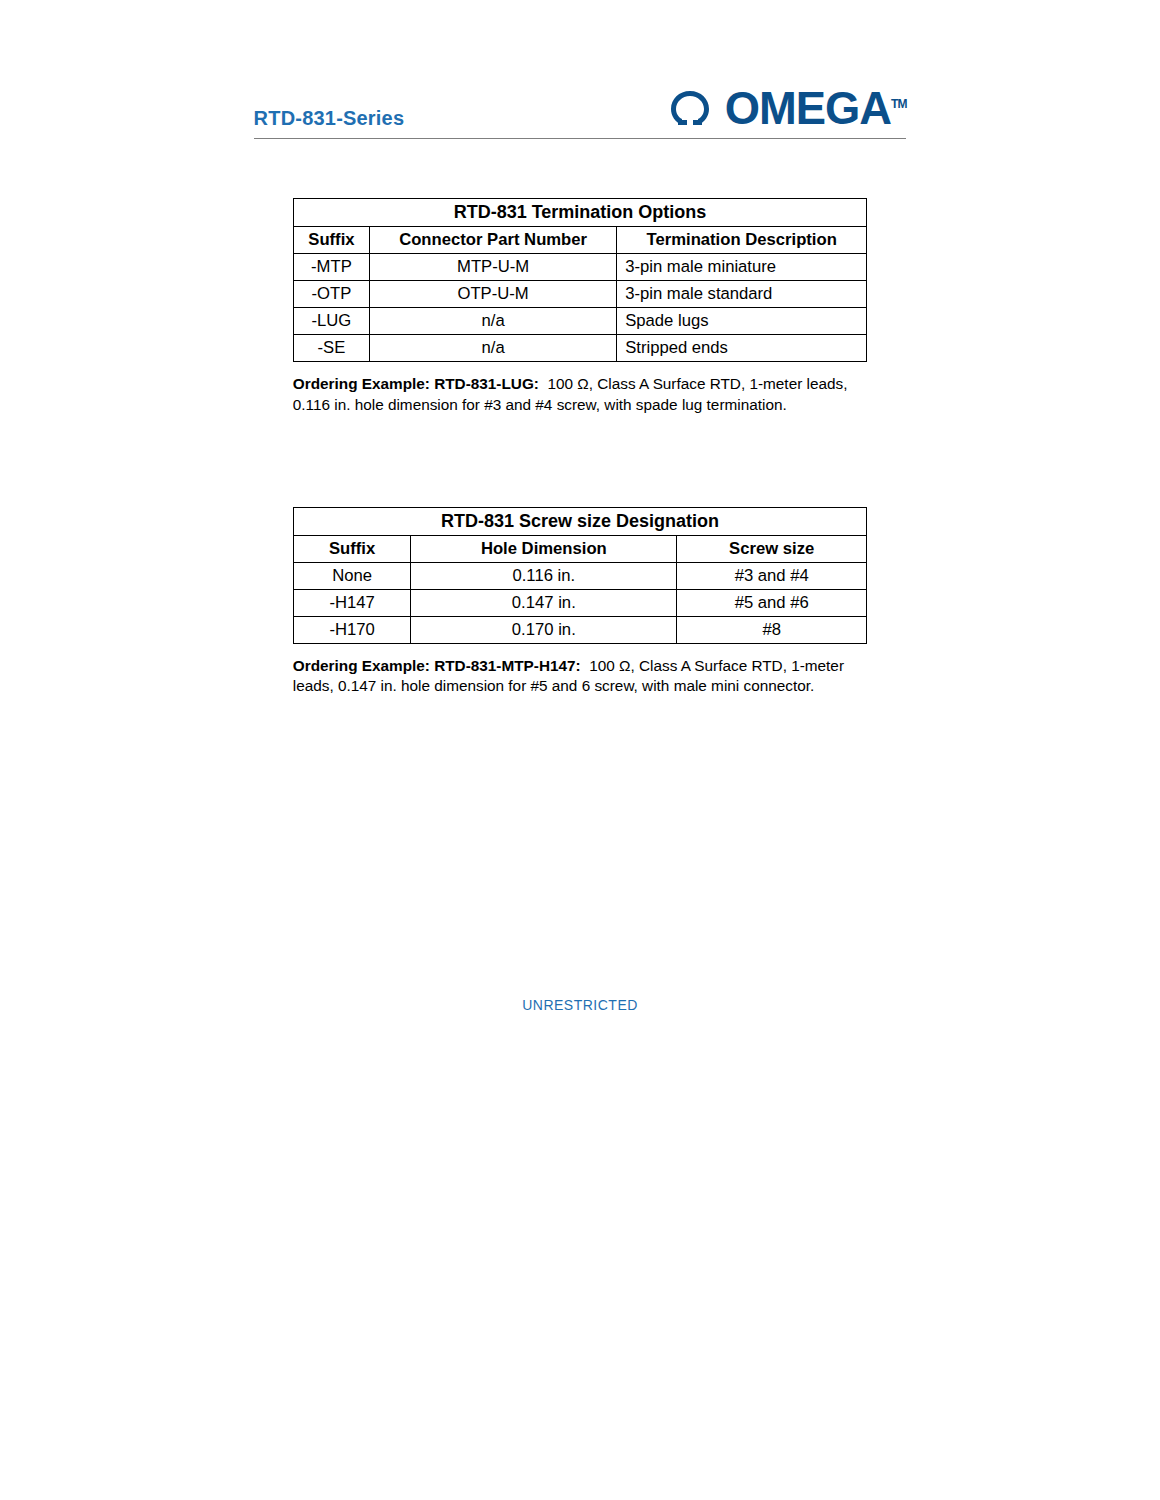RTD-831-Series
OMEGATM
| RTD-831 Termination Options |
| --- |
| Suffix | Connector Part Number | Termination Description |
| -MTP | MTP-U-M | 3-pin male miniature |
| -OTP | OTP-U-M | 3-pin male standard |
| -LUG | n/a | Spade lugs |
| -SE | n/a | Stripped ends |
Ordering Example: RTD-831-LUG: 100 Ω, Class A Surface RTD, 1-meter leads, 0.116 in. hole dimension for #3 and #4 screw, with spade lug termination.
| RTD-831 Screw size Designation |
| --- |
| Suffix | Hole Dimension | Screw size |
| None | 0.116 in. | #3 and #4 |
| -H147 | 0.147 in. | #5 and #6 |
| -H170 | 0.170 in. | #8 |
Ordering Example: RTD-831-MTP-H147: 100 Ω, Class A Surface RTD, 1-meter leads, 0.147 in. hole dimension for #5 and 6 screw, with male mini connector.
UNRESTRICTED